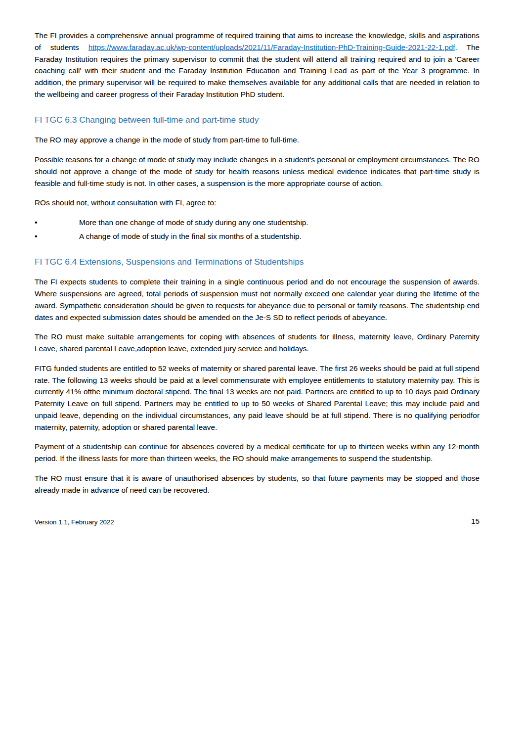The FI provides a comprehensive annual programme of required training that aims to increase the knowledge, skills and aspirations of students https://www.faraday.ac.uk/wp-content/uploads/2021/11/Faraday-Institution-PhD-Training-Guide-2021-22-1.pdf. The Faraday Institution requires the primary supervisor to commit that the student will attend all training required and to join a 'Career coaching call' with their student and the Faraday Institution Education and Training Lead as part of the Year 3 programme. In addition, the primary supervisor will be required to make themselves available for any additional calls that are needed in relation to the wellbeing and career progress of their Faraday Institution PhD student.
FI TGC 6.3 Changing between full-time and part-time study
The RO may approve a change in the mode of study from part-time to full-time.
Possible reasons for a change of mode of study may include changes in a student's personal or employment circumstances. The RO should not approve a change of the mode of study for health reasons unless medical evidence indicates that part-time study is feasible and full-time study is not. In other cases, a suspension is the more appropriate course of action.
ROs should not, without consultation with FI, agree to:
More than one change of mode of study during any one studentship.
A change of mode of study in the final six months of a studentship.
FI TGC 6.4 Extensions, Suspensions and Terminations of Studentships
The FI expects students to complete their training in a single continuous period and do not encourage the suspension of awards. Where suspensions are agreed, total periods of suspension must not normally exceed one calendar year during the lifetime of the award. Sympathetic consideration should be given to requests for abeyance due to personal or family reasons. The studentship end dates and expected submission dates should be amended on the Je-S SD to reflect periods of abeyance.
The RO must make suitable arrangements for coping with absences of students for illness, maternity leave, Ordinary Paternity Leave, shared parental Leave,adoption leave, extended jury service and holidays.
FITG funded students are entitled to 52 weeks of maternity or shared parental leave. The first 26 weeks should be paid at full stipend rate. The following 13 weeks should be paid at a level commensurate with employee entitlements to statutory maternity pay. This is currently 41% ofthe minimum doctoral stipend. The final 13 weeks are not paid. Partners are entitled to up to 10 days paid Ordinary Paternity Leave on full stipend. Partners may be entitled to up to 50 weeks of Shared Parental Leave; this may include paid and unpaid leave, depending on the individual circumstances, any paid leave should be at full stipend. There is no qualifying periodfor maternity, paternity, adoption or shared parental leave.
Payment of a studentship can continue for absences covered by a medical certificate for up to thirteen weeks within any 12-month period. If the illness lasts for more than thirteen weeks, the RO should make arrangements to suspend the studentship.
The RO must ensure that it is aware of unauthorised absences by students, so that future payments may be stopped and those already made in advance of need can be recovered.
Version 1.1, February 2022 15